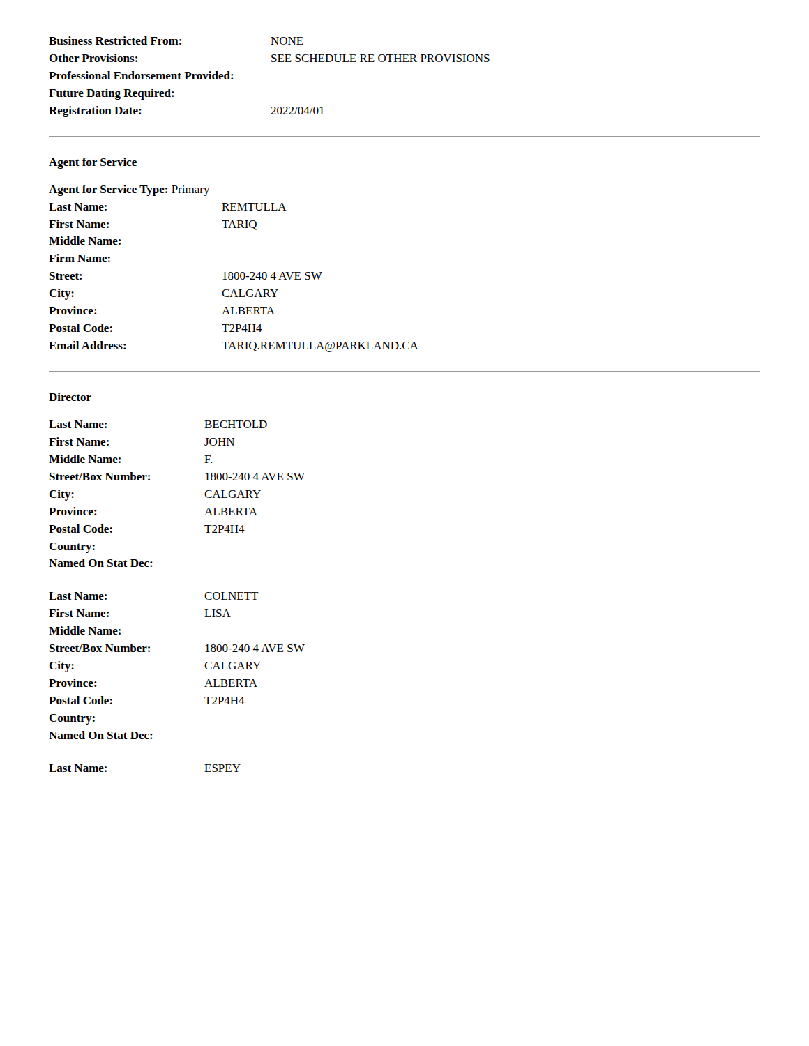| Business Restricted From: | NONE |
| Other Provisions: | SEE SCHEDULE RE OTHER PROVISIONS |
| Professional Endorsement Provided: | |
| Future Dating Required: | |
| Registration Date: | 2022/04/01 |
Agent for Service
Agent for Service Type: Primary
| Last Name: | REMTULLA |
| First Name: | TARIQ |
| Middle Name: | |
| Firm Name: | |
| Street: | 1800-240 4 AVE SW |
| City: | CALGARY |
| Province: | ALBERTA |
| Postal Code: | T2P4H4 |
| Email Address: | TARIQ.REMTULLA@PARKLAND.CA |
Director
| Last Name: | BECHTOLD |
| First Name: | JOHN |
| Middle Name: | F. |
| Street/Box Number: | 1800-240 4 AVE SW |
| City: | CALGARY |
| Province: | ALBERTA |
| Postal Code: | T2P4H4 |
| Country: | |
| Named On Stat Dec: | |
| Last Name: | COLNETT |
| First Name: | LISA |
| Middle Name: | |
| Street/Box Number: | 1800-240 4 AVE SW |
| City: | CALGARY |
| Province: | ALBERTA |
| Postal Code: | T2P4H4 |
| Country: | |
| Named On Stat Dec: | |
| Last Name: | ESPEY |